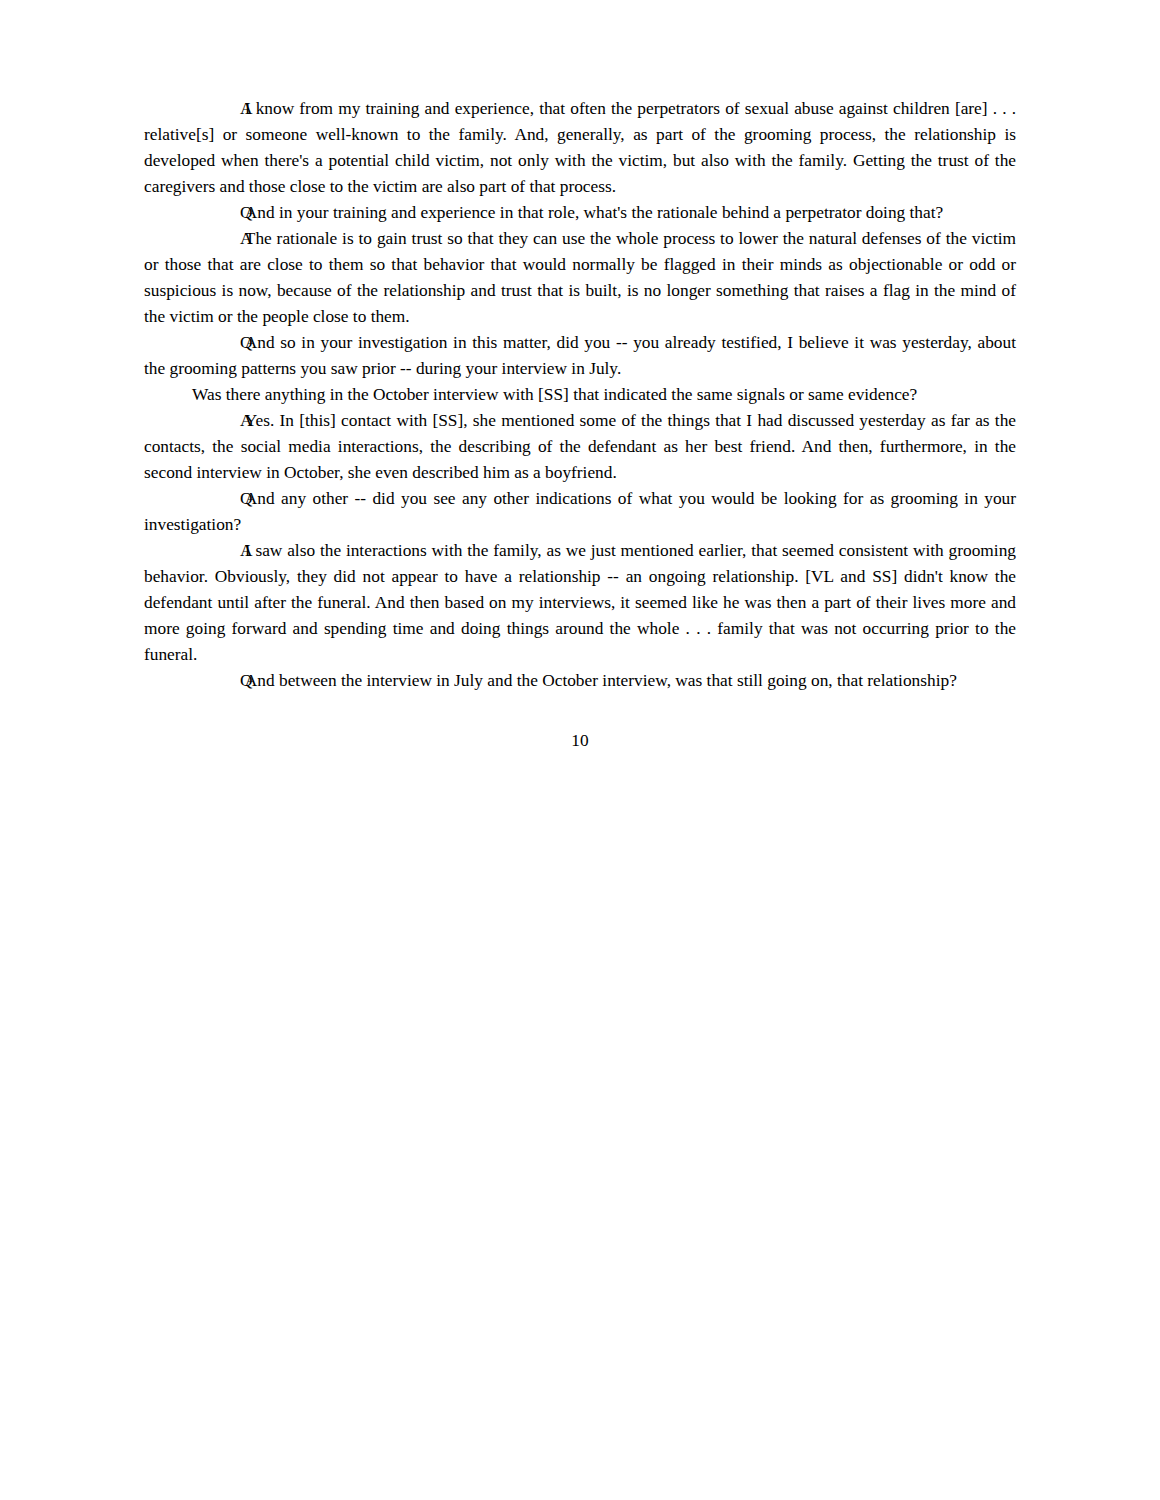AI know from my training and experience, that often the perpetrators of sexual abuse against children [are] . . . relative[s] or someone well-known to the family. And, generally, as part of the grooming process, the relationship is developed when there's a potential child victim, not only with the victim, but also with the family. Getting the trust of the caregivers and those close to the victim are also part of that process.
QAnd in your training and experience in that role, what's the rationale behind a perpetrator doing that?
AThe rationale is to gain trust so that they can use the whole process to lower the natural defenses of the victim or those that are close to them so that behavior that would normally be flagged in their minds as objectionable or odd or suspicious is now, because of the relationship and trust that is built, is no longer something that raises a flag in the mind of the victim or the people close to them.
QAnd so in your investigation in this matter, did you -- you already testified, I believe it was yesterday, about the grooming patterns you saw prior -- during your interview in July.
Was there anything in the October interview with [SS] that indicated the same signals or same evidence?
AYes. In [this] contact with [SS], she mentioned some of the things that I had discussed yesterday as far as the contacts, the social media interactions, the describing of the defendant as her best friend. And then, furthermore, in the second interview in October, she even described him as a boyfriend.
QAnd any other -- did you see any other indications of what you would be looking for as grooming in your investigation?
AI saw also the interactions with the family, as we just mentioned earlier, that seemed consistent with grooming behavior. Obviously, they did not appear to have a relationship -- an ongoing relationship. [VL and SS] didn't know the defendant until after the funeral. And then based on my interviews, it seemed like he was then a part of their lives more and more going forward and spending time and doing things around the whole . . . family that was not occurring prior to the funeral.
QAnd between the interview in July and the October interview, was that still going on, that relationship?
10